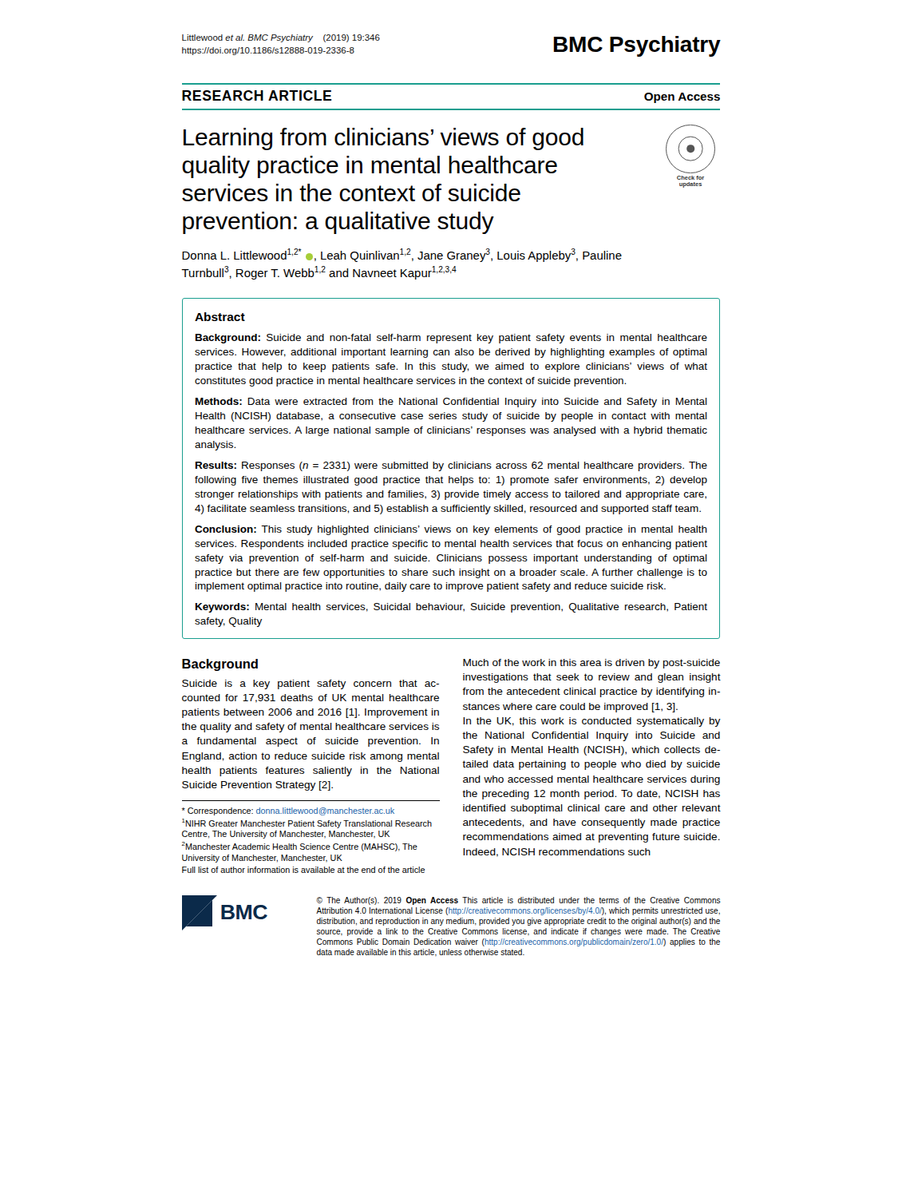Littlewood et al. BMC Psychiatry (2019) 19:346 https://doi.org/10.1186/s12888-019-2336-8
BMC Psychiatry
Research Article
Open Access
Check for
updates
Learning from clinicians’ views of good quality practice in mental healthcare services in the context of suicide prevention: a qualitative study
Donna L. Littlewood1,2* , Leah Quinlivan1,2, Jane Graney3, Louis Appleby3, Pauline Turnbull3, Roger T. Webb1,2 and Navneet Kapur1,2,3,4
Abstract
Background: Suicide and non-fatal self-harm represent key patient safety events in mental healthcare services. However, additional important learning can also be derived by highlighting examples of optimal practice that help to keep patients safe. In this study, we aimed to explore clinicians’ views of what constitutes good practice in mental healthcare services in the context of suicide prevention.
Methods: Data were extracted from the National Confidential Inquiry into Suicide and Safety in Mental Health (NCISH) database, a consecutive case series study of suicide by people in contact with mental healthcare services. A large national sample of clinicians’ responses was analysed with a hybrid thematic analysis.
Results: Responses (n = 2331) were submitted by clinicians across 62 mental healthcare providers. The following five themes illustrated good practice that helps to: 1) promote safer environments, 2) develop stronger relationships with patients and families, 3) provide timely access to tailored and appropriate care, 4) facilitate seamless transitions, and 5) establish a sufficiently skilled, resourced and supported staff team.
Conclusion: This study highlighted clinicians’ views on key elements of good practice in mental health services. Respondents included practice specific to mental health services that focus on enhancing patient safety via prevention of self-harm and suicide. Clinicians possess important understanding of optimal practice but there are few opportunities to share such insight on a broader scale. A further challenge is to implement optimal practice into routine, daily care to improve patient safety and reduce suicide risk.
Keywords: Mental health services, Suicidal behaviour, Suicide prevention, Qualitative research, Patient safety, Quality
Background
Suicide is a key patient safety concern that accounted for 17,931 deaths of UK mental healthcare patients between 2006 and 2016 [1]. Improvement in the quality and safety of mental healthcare services is a fundamental aspect of suicide prevention. In England, action to reduce suicide risk among mental health patients features saliently in the National Suicide Prevention Strategy [2].
* Correspondence: donna.littlewood@manchester.ac.uk
1NIHR Greater Manchester Patient Safety Translational Research Centre, The University of Manchester, Manchester, UK
2Manchester Academic Health Science Centre (MAHSC), The University of Manchester, Manchester, UK
Full list of author information is available at the end of the article
Much of the work in this area is driven by post-suicide investigations that seek to review and glean insight from the antecedent clinical practice by identifying instances where care could be improved [1, 3].
In the UK, this work is conducted systematically by the National Confidential Inquiry into Suicide and Safety in Mental Health (NCISH), which collects detailed data pertaining to people who died by suicide and who accessed mental healthcare services during the preceding 12 month period. To date, NCISH has identified suboptimal clinical care and other relevant antecedents, and have consequently made practice recommendations aimed at preventing future suicide. Indeed, NCISH recommendations such
BMC
© The Author(s). 2019 Open Access This article is distributed under the terms of the Creative Commons Attribution 4.0 International License (http://creativecommons.org/licenses/by/4.0/), which permits unrestricted use, distribution, and reproduction in any medium, provided you give appropriate credit to the original author(s) and the source, provide a link to the Creative Commons license, and indicate if changes were made. The Creative Commons Public Domain Dedication waiver (http://creativecommons.org/publicdomain/zero/1.0/) applies to the data made available in this article, unless otherwise stated.